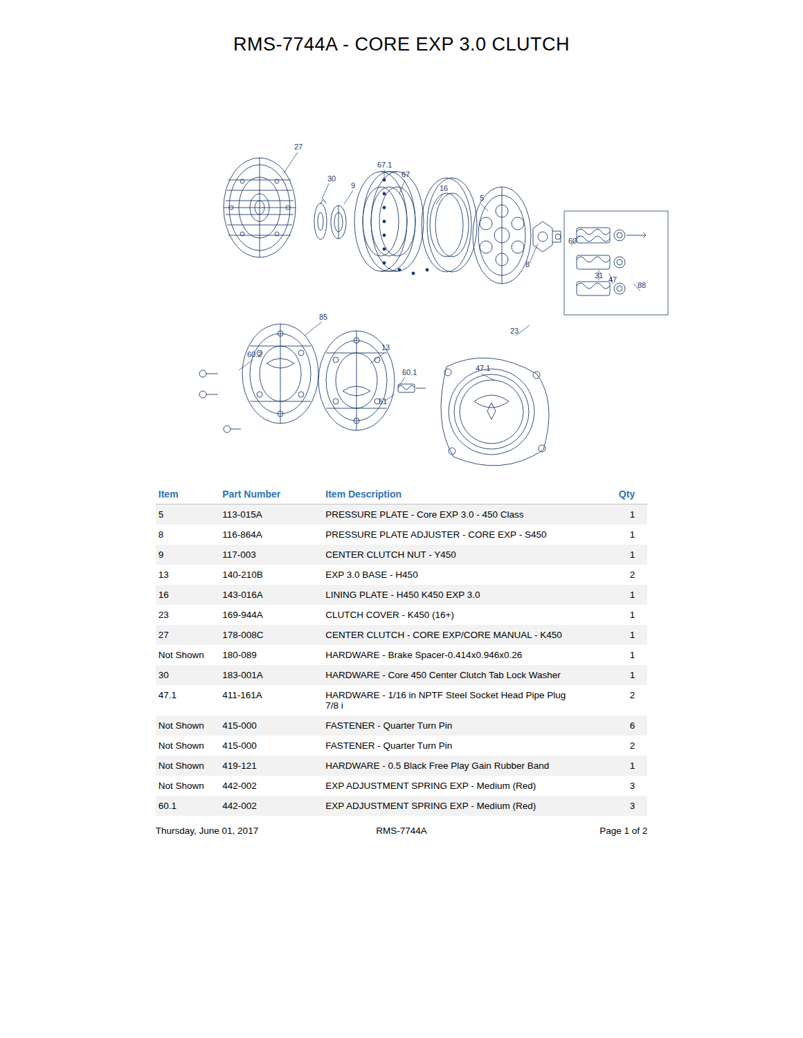RMS-7744A - CORE EXP 3.0 CLUTCH
27 30 9 67.1 67 16 5 8 60 31 47 88 23 85 13 60.2 60.1 51 47.1
| Item | Part Number | Item Description | Qty |
| --- | --- | --- | --- |
| 5 | 113-015A | PRESSURE PLATE - Core EXP 3.0 - 450 Class | 1 |
| 8 | 116-864A | PRESSURE PLATE ADJUSTER - CORE EXP - S450 | 1 |
| 9 | 117-003 | CENTER CLUTCH NUT - Y450 | 1 |
| 13 | 140-210B | EXP 3.0 BASE - H450 | 2 |
| 16 | 143-016A | LINING PLATE - H450 K450 EXP 3.0 | 1 |
| 23 | 169-944A | CLUTCH COVER - K450 (16+) | 1 |
| 27 | 178-008C | CENTER CLUTCH - CORE EXP/CORE MANUAL - K450 | 1 |
| Not Shown | 180-089 | HARDWARE - Brake Spacer-0.414x0.946x0.26 | 1 |
| 30 | 183-001A | HARDWARE - Core 450 Center Clutch Tab Lock Washer | 1 |
| 47.1 | 411-161A | HARDWARE - 1/16 in NPTF Steel Socket Head Pipe Plug 7/8 i | 2 |
| Not Shown | 415-000 | FASTENER - Quarter Turn Pin | 6 |
| Not Shown | 415-000 | FASTENER - Quarter Turn Pin | 2 |
| Not Shown | 419-121 | HARDWARE - 0.5 Black Free Play Gain Rubber Band | 1 |
| Not Shown | 442-002 | EXP ADJUSTMENT SPRING EXP - Medium (Red) | 3 |
| 60.1 | 442-002 | EXP ADJUSTMENT SPRING EXP - Medium (Red) | 3 |
Thursday, June 01, 2017
RMS-7744A
Page 1 of 2